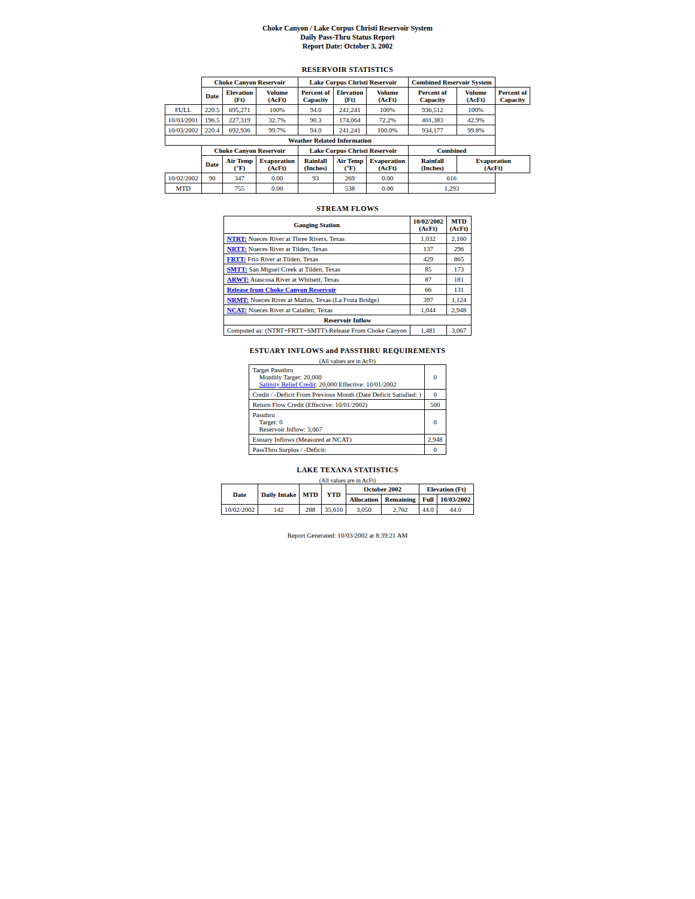Choke Canyon / Lake Corpus Christi Reservoir System
Daily Pass-Thru Status Report
Report Date: October 3, 2002
RESERVOIR STATISTICS
| | Choke Canyon Reservoir | Lake Corpus Christi Reservoir | Combined Reservoir System |
| --- | --- | --- | --- |
| Date | Elevation (Ft) | Volume (AcFt) | Percent of Capacity | Elevation (Ft) | Volume (AcFt) | Percent of Capacity | Volume (AcFt) | Percent of Capacity |
| FULL | 220.5 | 695,271 | 100% | 94.0 | 241,241 | 100% | 936,512 | 100% |
| 10/03/2001 | 196.5 | 227,319 | 32.7% | 90.3 | 174,064 | 72.2% | 401,383 | 42.9% |
| 10/03/2002 | 220.4 | 692,936 | 99.7% | 94.0 | 241,241 | 100.0% | 934,177 | 99.8% |
| Weather Related Information |
| | Choke Canyon Reservoir | Lake Corpus Christi Reservoir | Combined |
| Date | Air Temp (°F) | Evaporation (AcFt) | Rainfall (Inches) | Air Temp (°F) | Evaporation (AcFt) | Rainfall (Inches) | Evaporation (AcFt) |
| 10/02/2002 | 90 | 347 | 0.00 | 93 | 269 | 0.00 | 616 |
| MTD | | 755 | 0.00 | | 538 | 0.00 | 1,293 |
STREAM FLOWS
| Gauging Station | 10/02/2002 (AcFt) | MTD (AcFt) |
| --- | --- | --- |
| NTRT: Nueces River at Three Rivers, Texas | 1,032 | 2,160 |
| NRTT: Nueces River at Tilden, Texas | 137 | 296 |
| FRTT: Frio River at Tilden, Texas | 429 | 865 |
| SMTT: San Miguel Creek at Tilden, Texas | 85 | 173 |
| ARWT: Atascosa River at Whitsett, Texas | 87 | 181 |
| Release from Choke Canyon Reservoir | 66 | 131 |
| NRMT: Nueces River at Mathis, Texas (La Fruta Bridge) | 397 | 1,124 |
| NCAT: Nueces River at Calallen, Texas | 1,044 | 2,948 |
| Reservoir Inflow |
| Computed as: (NTRT+FRTT+SMTT)-Release From Choke Canyon | 1,481 | 3,067 |
ESTUARY INFLOWS and PASSTHRU REQUIREMENTS
(All values are in AcFt)
| Target Passthru Monthly Target: 20,000 Salinity Relief Credit : 20,000 Effective: 10/01/2002 | 0 |
| Credit / -Deficit From Previous Month (Date Deficit Satisfied: ) | 0 |
| Return Flow Credit (Effective: 10/01/2002) | 500 |
| Passthru Target: 0 Reservoir Inflow: 3,067 | 0 |
| Estuary Inflows (Measured at NCAT) | 2,948 |
| PassThru Surplus / -Deficit: | 0 |
LAKE TEXANA STATISTICS
(All values are in AcFt)
| Date | Daily Intake | MTD | YTD | October 2002 | Elevation (Ft) |
| --- | --- | --- | --- | --- | --- |
| Allocation | Remaining | Full | 10/03/2002 |
| 10/02/2002 | 142 | 288 | 35,610 | 3,050 | 2,762 | 44.0 | 44.0 |
Report Generated: 10/03/2002 at 8:39:21 AM